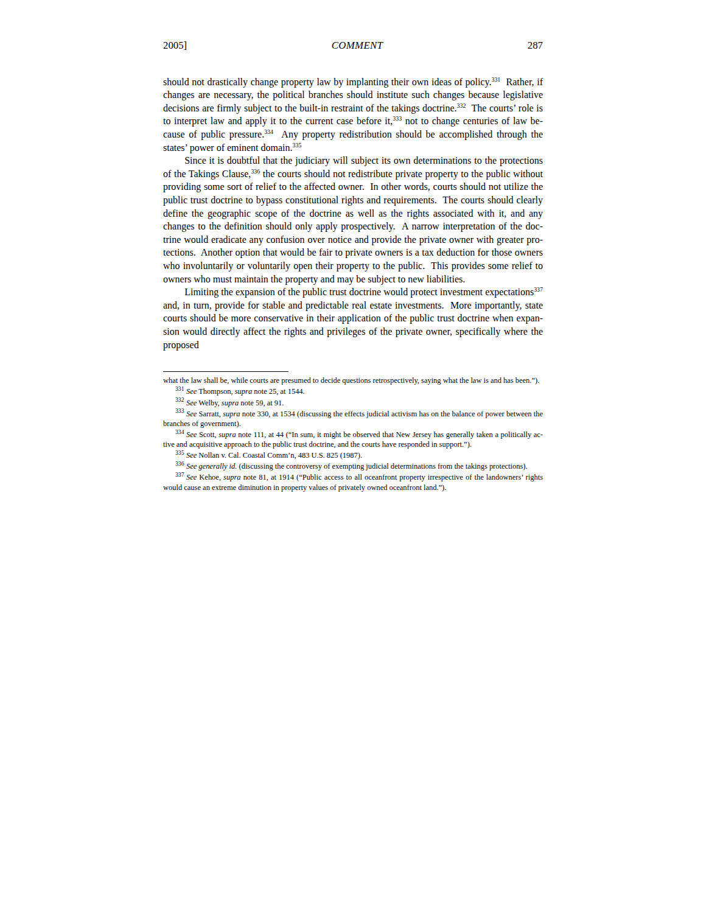2005] COMMENT 287
should not drastically change property law by implanting their own ideas of policy.331 Rather, if changes are necessary, the political branches should institute such changes because legislative decisions are firmly subject to the built-in restraint of the takings doctrine.332 The courts’ role is to interpret law and apply it to the current case before it,333 not to change centuries of law because of public pressure.334 Any property redistribution should be accomplished through the states’ power of eminent domain.335
Since it is doubtful that the judiciary will subject its own determinations to the protections of the Takings Clause,336 the courts should not redistribute private property to the public without providing some sort of relief to the affected owner. In other words, courts should not utilize the public trust doctrine to bypass constitutional rights and requirements. The courts should clearly define the geographic scope of the doctrine as well as the rights associated with it, and any changes to the definition should only apply prospectively. A narrow interpretation of the doctrine would eradicate any confusion over notice and provide the private owner with greater protections. Another option that would be fair to private owners is a tax deduction for those owners who involuntarily or voluntarily open their property to the public. This provides some relief to owners who must maintain the property and may be subject to new liabilities.
Limiting the expansion of the public trust doctrine would protect investment expectations337 and, in turn, provide for stable and predictable real estate investments. More importantly, state courts should be more conservative in their application of the public trust doctrine when expansion would directly affect the rights and privileges of the private owner, specifically where the proposed
what the law shall be, while courts are presumed to decide questions retrospectively, saying what the law is and has been.”).
331 See Thompson, supra note 25, at 1544.
332 See Welby, supra note 59, at 91.
333 See Sarratt, supra note 330, at 1534 (discussing the effects judicial activism has on the balance of power between the branches of government).
334 See Scott, supra note 111, at 44 (“In sum, it might be observed that New Jersey has generally taken a politically active and acquisitive approach to the public trust doctrine, and the courts have responded in support.”).
335 See Nollan v. Cal. Coastal Comm’n, 483 U.S. 825 (1987).
336 See generally id. (discussing the controversy of exempting judicial determinations from the takings protections).
337 See Kehoe, supra note 81, at 1914 (“Public access to all oceanfront property irrespective of the landowners’ rights would cause an extreme diminution in property values of privately owned oceanfront land.”).